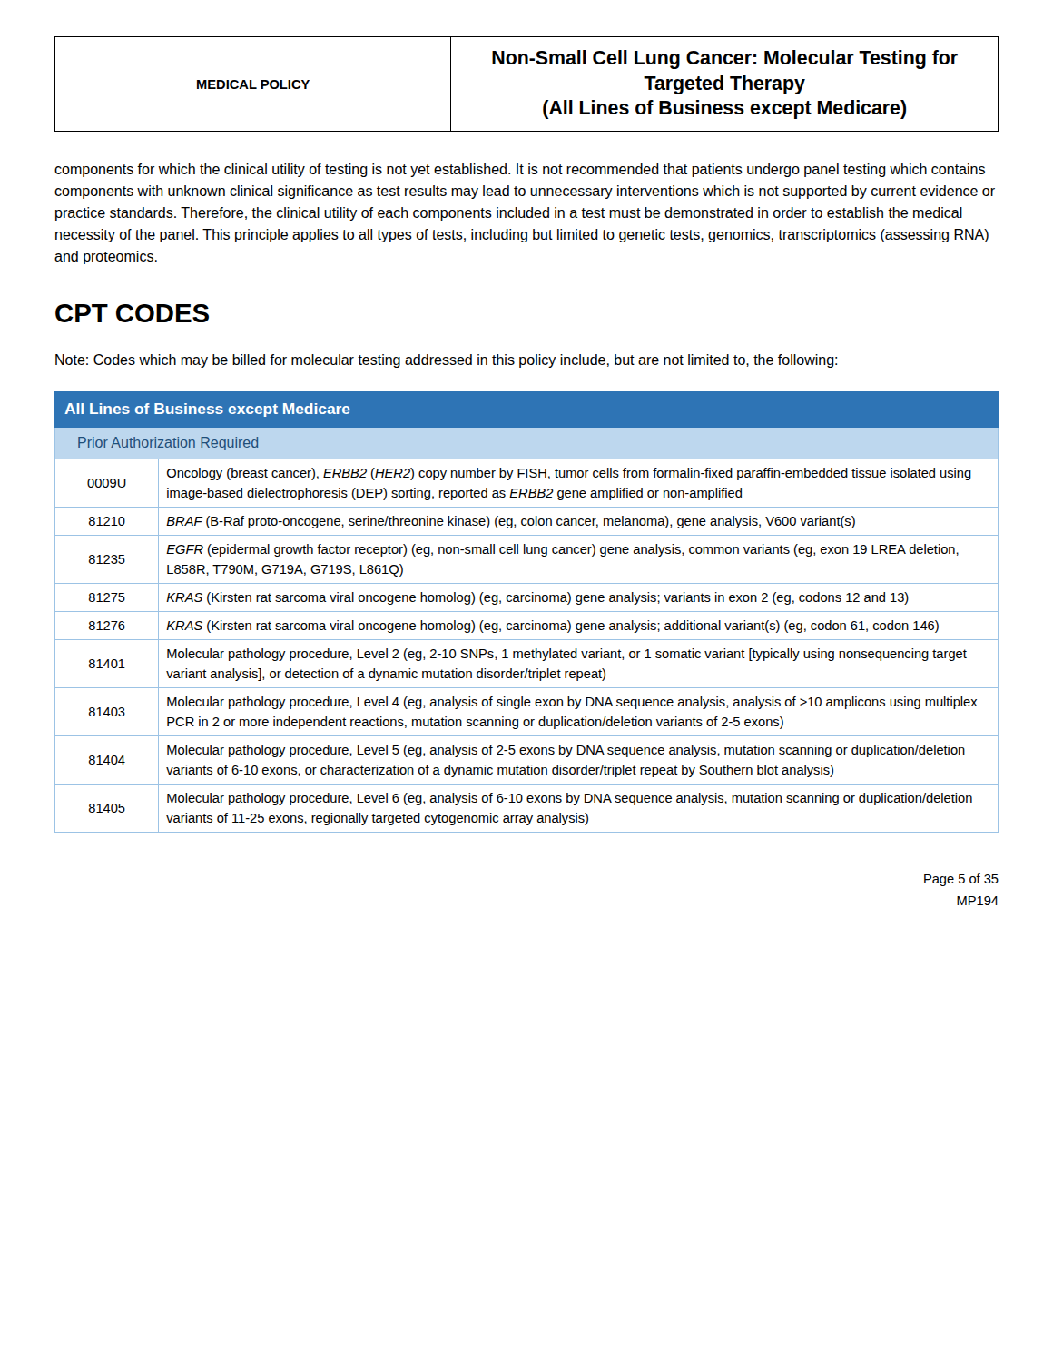| MEDICAL POLICY | Non-Small Cell Lung Cancer: Molecular Testing for Targeted Therapy (All Lines of Business except Medicare) |
components for which the clinical utility of testing is not yet established. It is not recommended that patients undergo panel testing which contains components with unknown clinical significance as test results may lead to unnecessary interventions which is not supported by current evidence or practice standards. Therefore, the clinical utility of each components included in a test must be demonstrated in order to establish the medical necessity of the panel. This principle applies to all types of tests, including but limited to genetic tests, genomics, transcriptomics (assessing RNA) and proteomics.
CPT CODES
Note: Codes which may be billed for molecular testing addressed in this policy include, but are not limited to, the following:
| All Lines of Business except Medicare |
| --- |
| Prior Authorization Required |
| 0009U | Oncology (breast cancer), ERBB2 ( HER2 ) copy number by FISH, tumor cells from formalin-fixed paraffin-embedded tissue isolated using image-based dielectrophoresis (DEP) sorting, reported as ERBB2 gene amplified or non-amplified |
| 81210 | BRAF (B-Raf proto-oncogene, serine/threonine kinase) (eg, colon cancer, melanoma), gene analysis, V600 variant(s) |
| 81235 | EGFR (epidermal growth factor receptor) (eg, non-small cell lung cancer) gene analysis, common variants (eg, exon 19 LREA deletion, L858R, T790M, G719A, G719S, L861Q) |
| 81275 | KRAS (Kirsten rat sarcoma viral oncogene homolog) (eg, carcinoma) gene analysis; variants in exon 2 (eg, codons 12 and 13) |
| 81276 | KRAS (Kirsten rat sarcoma viral oncogene homolog) (eg, carcinoma) gene analysis; additional variant(s) (eg, codon 61, codon 146) |
| 81401 | Molecular pathology procedure, Level 2 (eg, 2-10 SNPs, 1 methylated variant, or 1 somatic variant [typically using nonsequencing target variant analysis], or detection of a dynamic mutation disorder/triplet repeat) |
| 81403 | Molecular pathology procedure, Level 4 (eg, analysis of single exon by DNA sequence analysis, analysis of >10 amplicons using multiplex PCR in 2 or more independent reactions, mutation scanning or duplication/deletion variants of 2-5 exons) |
| 81404 | Molecular pathology procedure, Level 5 (eg, analysis of 2-5 exons by DNA sequence analysis, mutation scanning or duplication/deletion variants of 6-10 exons, or characterization of a dynamic mutation disorder/triplet repeat by Southern blot analysis) |
| 81405 | Molecular pathology procedure, Level 6 (eg, analysis of 6-10 exons by DNA sequence analysis, mutation scanning or duplication/deletion variants of 11-25 exons, regionally targeted cytogenomic array analysis) |
Page 5 of 35
MP194